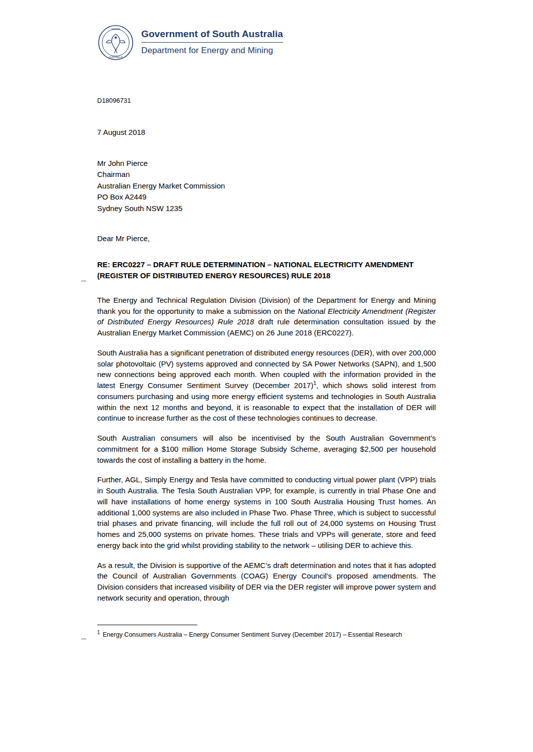SOUTH AUSTRALIA
Government of South Australia
Department for Energy and Mining
D18096731
7 August 2018
Mr John Pierce
Chairman
Australian Energy Market Commission
PO Box A2449
Sydney South NSW 1235
Dear Mr Pierce,
RE: ERC0227 – DRAFT RULE DETERMINATION – NATIONAL ELECTRICITY AMENDMENT (REGISTER OF DISTRIBUTED ENERGY RESOURCES) RULE 2018
The Energy and Technical Regulation Division (Division) of the Department for Energy and Mining thank you for the opportunity to make a submission on the National Electricity Amendment (Register of Distributed Energy Resources) Rule 2018 draft rule determination consultation issued by the Australian Energy Market Commission (AEMC) on 26 June 2018 (ERC0227).
South Australia has a significant penetration of distributed energy resources (DER), with over 200,000 solar photovoltaic (PV) systems approved and connected by SA Power Networks (SAPN), and 1,500 new connections being approved each month. When coupled with the information provided in the latest Energy Consumer Sentiment Survey (December 2017)1, which shows solid interest from consumers purchasing and using more energy efficient systems and technologies in South Australia within the next 12 months and beyond, it is reasonable to expect that the installation of DER will continue to increase further as the cost of these technologies continues to decrease.
South Australian consumers will also be incentivised by the South Australian Government’s commitment for a $100 million Home Storage Subsidy Scheme, averaging $2,500 per household towards the cost of installing a battery in the home.
Further, AGL, Simply Energy and Tesla have committed to conducting virtual power plant (VPP) trials in South Australia. The Tesla South Australian VPP, for example, is currently in trial Phase One and will have installations of home energy systems in 100 South Australia Housing Trust homes. An additional 1,000 systems are also included in Phase Two. Phase Three, which is subject to successful trial phases and private financing, will include the full roll out of 24,000 systems on Housing Trust homes and 25,000 systems on private homes. These trials and VPPs will generate, store and feed energy back into the grid whilst providing stability to the network – utilising DER to achieve this.
As a result, the Division is supportive of the AEMC’s draft determination and notes that it has adopted the Council of Australian Governments (COAG) Energy Council’s proposed amendments. The Division considers that increased visibility of DER via the DER register will improve power system and network security and operation, through
1 Energy Consumers Australia – Energy Consumer Sentiment Survey (December 2017) – Essential Research